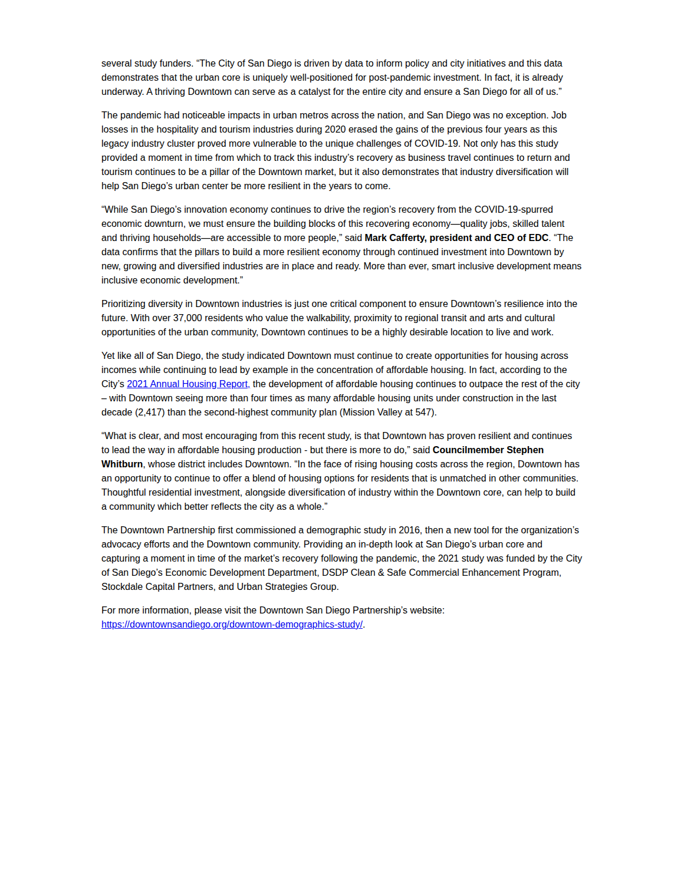several study funders. “The City of San Diego is driven by data to inform policy and city initiatives and this data demonstrates that the urban core is uniquely well-positioned for post-pandemic investment. In fact, it is already underway. A thriving Downtown can serve as a catalyst for the entire city and ensure a San Diego for all of us.”
The pandemic had noticeable impacts in urban metros across the nation, and San Diego was no exception. Job losses in the hospitality and tourism industries during 2020 erased the gains of the previous four years as this legacy industry cluster proved more vulnerable to the unique challenges of COVID-19. Not only has this study provided a moment in time from which to track this industry’s recovery as business travel continues to return and tourism continues to be a pillar of the Downtown market, but it also demonstrates that industry diversification will help San Diego’s urban center be more resilient in the years to come.
“While San Diego’s innovation economy continues to drive the region’s recovery from the COVID-19-spurred economic downturn, we must ensure the building blocks of this recovering economy—quality jobs, skilled talent and thriving households—are accessible to more people,” said Mark Cafferty, president and CEO of EDC. “The data confirms that the pillars to build a more resilient economy through continued investment into Downtown by new, growing and diversified industries are in place and ready. More than ever, smart inclusive development means inclusive economic development.”
Prioritizing diversity in Downtown industries is just one critical component to ensure Downtown’s resilience into the future. With over 37,000 residents who value the walkability, proximity to regional transit and arts and cultural opportunities of the urban community, Downtown continues to be a highly desirable location to live and work.
Yet like all of San Diego, the study indicated Downtown must continue to create opportunities for housing across incomes while continuing to lead by example in the concentration of affordable housing. In fact, according to the City’s 2021 Annual Housing Report, the development of affordable housing continues to outpace the rest of the city – with Downtown seeing more than four times as many affordable housing units under construction in the last decade (2,417) than the second-highest community plan (Mission Valley at 547).
“What is clear, and most encouraging from this recent study, is that Downtown has proven resilient and continues to lead the way in affordable housing production - but there is more to do,” said Councilmember Stephen Whitburn, whose district includes Downtown. “In the face of rising housing costs across the region, Downtown has an opportunity to continue to offer a blend of housing options for residents that is unmatched in other communities. Thoughtful residential investment, alongside diversification of industry within the Downtown core, can help to build a community which better reflects the city as a whole.”
The Downtown Partnership first commissioned a demographic study in 2016, then a new tool for the organization’s advocacy efforts and the Downtown community. Providing an in-depth look at San Diego’s urban core and capturing a moment in time of the market’s recovery following the pandemic, the 2021 study was funded by the City of San Diego’s Economic Development Department, DSDP Clean & Safe Commercial Enhancement Program, Stockdale Capital Partners, and Urban Strategies Group.
For more information, please visit the Downtown San Diego Partnership’s website: https://downtownsandiego.org/downtown-demographics-study/.